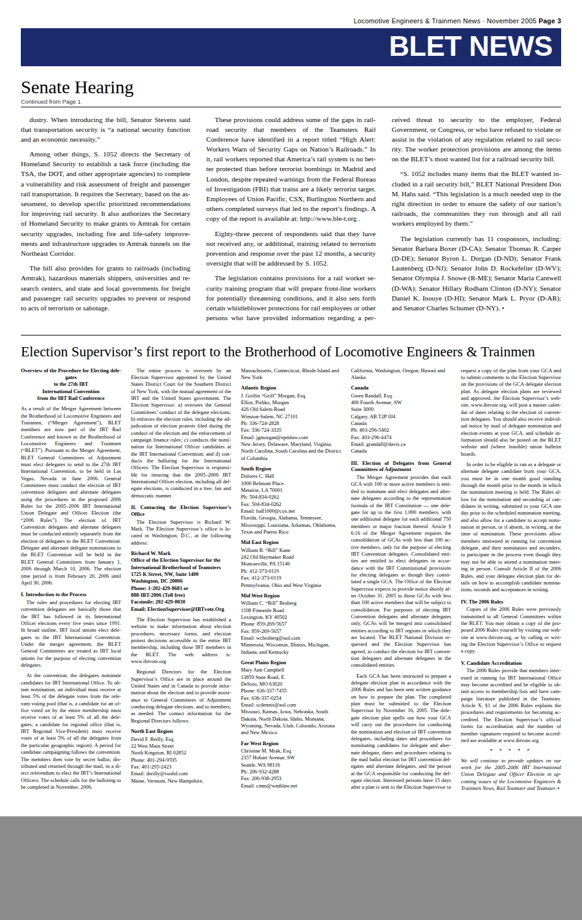Locomotive Engineers & Trainmen News · November 2005 Page 3
BLET NEWS
Senate Hearing
Continued from Page 1
dustry. When introducing the bill, Senator Stevens said that transportation security is “a national security function and an economic necessity.”
Among other things, S. 1052 directs the Secretary of Homeland Security to establish a task force (including the TSA, the DOT, and other appropriate agencies) to complete a vulnerability and risk assessment of freight and passenger rail transportation. It requires the Secretary, based on the assessment, to develop specific prioritized recommendations for improving rail security. It also authorizes the Secretary of Homeland Security to make grants to Amtrak for certain security upgrades, including fire and life-safety improvements and infrastructure upgrades to Amtrak tunnels on the Northeast Corridor.
The bill also provides for grants to railroads (including Amtrak), hazardous materials shippers, universities and research centers, and state and local governments for freight and passenger rail security upgrades to prevent or respond to acts of terrorism or sabotage.
These provisions could address some of the gaps in railroad security that members of the Teamsters Rail Conference have identified in a report titled “High Alert: Workers Warn of Security Gaps on Nation’s Railroads.” In it, rail workers reported that America’s rail system is no better protected than before terrorist bombings in Madrid and London, despite repeated warnings from the Federal Bureau of Investigation (FBI) that trains are a likely terrorist target. Employees of Union Pacific, CSX, Burlington Northern and others completed surveys that led to the report’s findings. A copy of the report is available at: http://www.ble-t.org .
Eighty-three percent of respondents said that they have not received any, or additional, training related to terrorism prevention and response over the past 12 months, a security oversight that will be addressed by S. 1052.
The legislation contains provisions for a rail worker security training program that will prepare front-line workers for potentially threatening conditions, and it also sets forth certain whistleblower protections for rail employees or other persons who have provided information regarding a perceived threat to security to the employer, Federal Government, or Congress, or who have refused to violate or assist in the violation of any regulation related to rail security. The worker protection provisions are among the items on the BLET’s most wanted list for a railroad security bill.
“S. 1052 includes many items that the BLET wanted included in a rail security bill,” BLET National President Don M. Hahs said. “This legislation is a much needed step in the right direction in order to ensure the safety of our nation’s railroads, the communities they run through and all rail workers employed by them.”
The legislation currently has 11 cosponsors, including: Senator Barbara Boxer (D-CA); Senator Thomas R. Carper (D-DE); Senator Byron L. Dorgan (D-ND); Senator Frank Lautenberg (D-NJ); Senator John D. Rockefeller (D-WV); Senator Olympia J. Snowe (R-ME); Senator Maria Cantwell (D-WA); Senator Hillary Rodham Clinton (D-NY); Senator Daniel K. Inouye (D-HI); Senator Mark L. Pryor (D-AR); and Senator Charles Schumer (D-NY). •
Election Supervisor’s first report to the Brotherhood of Locomotive Engineers & Trainmen
Overview of the Procedure for Electing delegates
to the 27th IBT
International Convention
from the IBT Rail Conference
As a result of the Merger Agreement between the Brotherhood of Locomotive Engineers and Trainmen, (“Merger Agreement”), BLET members are now part of the IBT Rail Conference and known as the Brotherhood of Locomotive Engineers and Trainmen (“BLET”). Pursuant to the Merger Agreement, BLET General Committees of Adjustment must elect delegates to send to the 27th IBT International Convention, to be held in Las Vegas, Nevada in June 2006. General Committees must conduct the election of IBT convention delegates and alternate delegates using the procedures in the proposed 2006 Rules for the 2005–2006 IBT International Union Delegate and Officer Election (the “2006 Rules”). The election of IBT Convention delegates and alternate delegates must be conducted entirely separately from the election of delegates to the BLET Convention. Delegate and alternate delegate nominations to the BLET Convention will be held in the BLET General Committees from January 1, 2006 through March 10, 2006. The election time period is from February 20, 2006 until April 30, 2006.
I. Introduction to the Process
The rules and procedures for electing IBT convention delegates are basically those that the IBT has followed in its International Officer elections every five years since 1991. In broad outline, IBT local unions elect delegates to the IBT International Convention. Under the merger agreement, the BLET General Committees are treated as IBT local unions for the purpose of electing convention delegates.
At the convention, the delegates nominate candidates for IBT International Office. To obtain nomination, an individual must receive at least 5% of the delegate votes from the relevant voting pool (that is, a candidate for an office voted on by the entire membership must receive votes of at least 5% of all the delegates; a candidate for regional office (that is, IBT Regional Vice-President) must receive votes of at least 5% of all the delegates from the particular geographic region). A period for candidate campaigning follows the convention. The members then vote by secret ballot, distributed and returned through the mail, in a direct referendum to elect the IBT’s International Officers. The schedule calls for the balloting to be completed in November, 2006.
The entire process is overseen by an Election Supervisor appointed by the United States District Court for the Southern District of New York, with the mutual agreement of the IBT and the United States government. The Election Supervisor: a) oversees the General Committees’ conduct of the delegate elections; b) enforces the election rules, including the adjudication of election protests filed during the conduct of the election and the enforcement of campaign finance rules; c) conducts the nomination for International Officer candidates at the IBT International Convention; and d) conducts the balloting for the International Officers. The Election Supervisor is responsible for insuring that the 2005–2006 IBT International Officer election, including all delegate elections, is conducted in a free, fair and democratic manner.
II. Contacting the Election Supervisor’s Office
The Election Supervisor is Richard W. Mark. The Election Supervisor’s office is located in Washington, D.C., at the following address:
Richard W. Mark
Office of the Election Supervisor for the International Brotherhood of Teamsters
1725 K Street, NW, Suite 1400
Washington, DC 20006
Phone: 1-202-429-8683 or
888-IBT-2006 (Toll free)
Facsimile: 202-429-0030
Email: ElectionSupervisor@IBTvote.Org
The Election Supervisor has established a website to make information about election procedures, necessary forms, and election protest decisions accessible to the entire IBT membership, including those IBT members in the BLET. The web address is: www.ibtvote.org
Regional Directors for the Election Supervisor’s Office are in place around the United States and in Canada to provide information about the election and to provide assistance to General Committees of Adjustment conducting delegate elections, and to members, as needed. The contact information for the Regional Directors follows:
North East Region
David F. Reilly, Esq.
22 West Main Street
North Kingston, RI 02852
Phone: 401-294-9595
Fax: 401-295-2423
Email: dreilly@rooltd.com
Maine, Vermont, New Hampshire, Massachusetts, Connecticut, Rhode Island and New York
Atlantic Region
J. Griffin “Griff” Morgan, Esq.
Elliot, Pishko, Morgan
426 Old Salem Road
Winston-Salem, NC 27101
Ph: 336-724-2828
Fax: 336-724-3335
Email: jgmorgan@epmlaw.com
New Jersey, Delaware, Maryland, Virginia, North Carolina, South Carolina and the District of Columbia
South Region
Dolores C. Hall
1000 Belmont Place
Metairie, LA 70001
Ph: 504-834-0262
Fax: 504-834-0262
Email: hall1000@cox.net
Florida, Georgia, Alabama, Tennessee, Mississippi, Louisiana, Arkansas, Oklahoma, Texas and Puerto Rico
Mid East Region
William B. “Bill” Kane
242 Old Haymaker Road
Monroeville, PA 15146
Ph: 412-373-0119
Fax: 412-373-0119
Pennsylvania, Ohio and West Virginia
Mid West Region
William C. “Bill” Broberg
1108 Fineastle Road
Lexington, KY 40502
Phone: 859-269-5657
Fax: 859-269-5657
Email: wcbroberg@aol.com
Minnesota, Wisconsin, Illinois, Michigan, Indiana, and Kentucky
Great Plains Region
Mary Ann Campbell
13859 State Road, E.
DeSoto, MO 63020
Phone: 636-337-7455
Fax: 636-337-0254
Email: scdennis@aol.com
Missouri, Kansas, Iowa, Nebraska, South Dakota, North Dakota, Idaho, Montana, Wyoming, Nevada, Utah, Colorado, Arizona and New Mexico
Far West Region
Christine M. Mrak, Esq.
2357 Hobart Avenue, SW
Seattle, WA 98116
Ph: 206-932-4288
Fax: 206-938-2953
Email: cmm@wmblaw.net
California, Washington, Oregon, Hawaii and Alaska
Canada
Gwen Randall, Esq.
400 Fourth Avenue, SW
Suite 3000
Calgary, AB T2P 0J4
Canada
Ph: 403-296-5402
Fax: 403-296-4474
Email: grandall@davis.ca
Canada
III. Election of Delegates from General Committees of Adjustment
The Merger Agreement provides that each GCA with 100 or more active members is entitled to nominate and elect delegates and alternate delegates according to the representation formula of the IBT Constitution — one delegate for up to the first 1,000 members, with one additional delegate for each additional 750 members or major fraction thereof. Article § 6.16 of the Merger Agreement requires the consolidation of GCAs with less than 100 active members, only for the purpose of electing IBT Convention delegates. Consolidated entities are entitled to elect delegates in accordance with the IBT Constitutional provisions for electing delegates as though they constituted a single GCA. The Office of the Election Supervisor expects to provide notice shortly after October 31, 2005 to those GCAs with less than 100 active members that will be subject to consolidation. For purposes of electing IBT Convention delegates and alternate delegates only, GCAs will be merged into consolidated entities according to IBT regions in which they are located. The BLET National Division requested and the Election Supervisor has agreed, to conduct the election for IBT convention delegates and alternate delegates in the consolidated entities.
Each GCA has been instructed to prepare a delegate election plan in accordance with the 2006 Rules and has been sent written guidance on how to prepare the plan. The completed plan must be submitted to the Election Supervisor by November 16, 2005. The delegate election plan spells out how your GCA will carry out the procedures for conducting the nomination and election of IBT convention delegates, including dates and procedures for nominating candidates for delegate and alternate delegate, dates and procedures relating to the mail ballot election for IBT convention delegates and alternate delegates, and the person at the GCA responsible for conducting the delegate election. Interested persons have 15 days after a plan is sent to the Election Supervisor to request a copy of the plan from your GCA and to submit comments to the Election Supervisor on the provisions of the GCA delegate election plan. As delegate election plans are reviewed and approved, the Election Supervisor’s website, www.ibtvote.org, will post a master calendar of dates relating to the election of convention delegates. You should also receive individual notice by mail of delegate nomination and election events at your GCA, and schedule information should also be posted on the BLET website and (where feasible) union bulletin boards.
In order to be eligible to run as a delegate or alternate delegate candidate from your GCA, you must be in one month good standing through the month prior to the month in which the nomination meeting is held. The Rules allow for the nomination and seconding of candidates in writing, submitted to your GCA one day prior to the scheduled nomination meeting, and also allow for a candidate to accept nomination in person, or if absent, in writing, at the time of nomination. These provisions allow members interested in running for convention delegate, and their nominators and seconders, to participate in the process even though they may not be able to attend a nomination meeting in person. Consult Article II of the 2006 Rules, and your delegate election plan for details on how to accomplish candidate nominations, seconds and acceptances in writing.
IV. The 2006 Rules
Copies of the 2006 Rules were previously transmitted to all General Committees within the BLET. You may obtain a copy of the proposed 2006 Rules yourself by visiting our website at www.ibtvote.org, or by calling or writing the Election Supervisor’s Office to request a copy.
V. Candidate Accreditation
The 2006 Rules provide that members interested in running for IBT International Office may become accredited and be eligible to obtain access to membership lists and have campaign literature published in the Teamster. Article X, §1 of the 2006 Rules explains the procedures and requirements for becoming accredited. The Election Supervisor’s official forms for accreditation and the number of member signatures required to become accredited are available at www.ibtvote.org
* * * * *
We will continue to provide updates on our work for the 2005–2006 IBT International Union Delegate and Officer Election in upcoming issues of the Locomotive Engineers & Trainmen News, Rail Teamster and Teamster. •